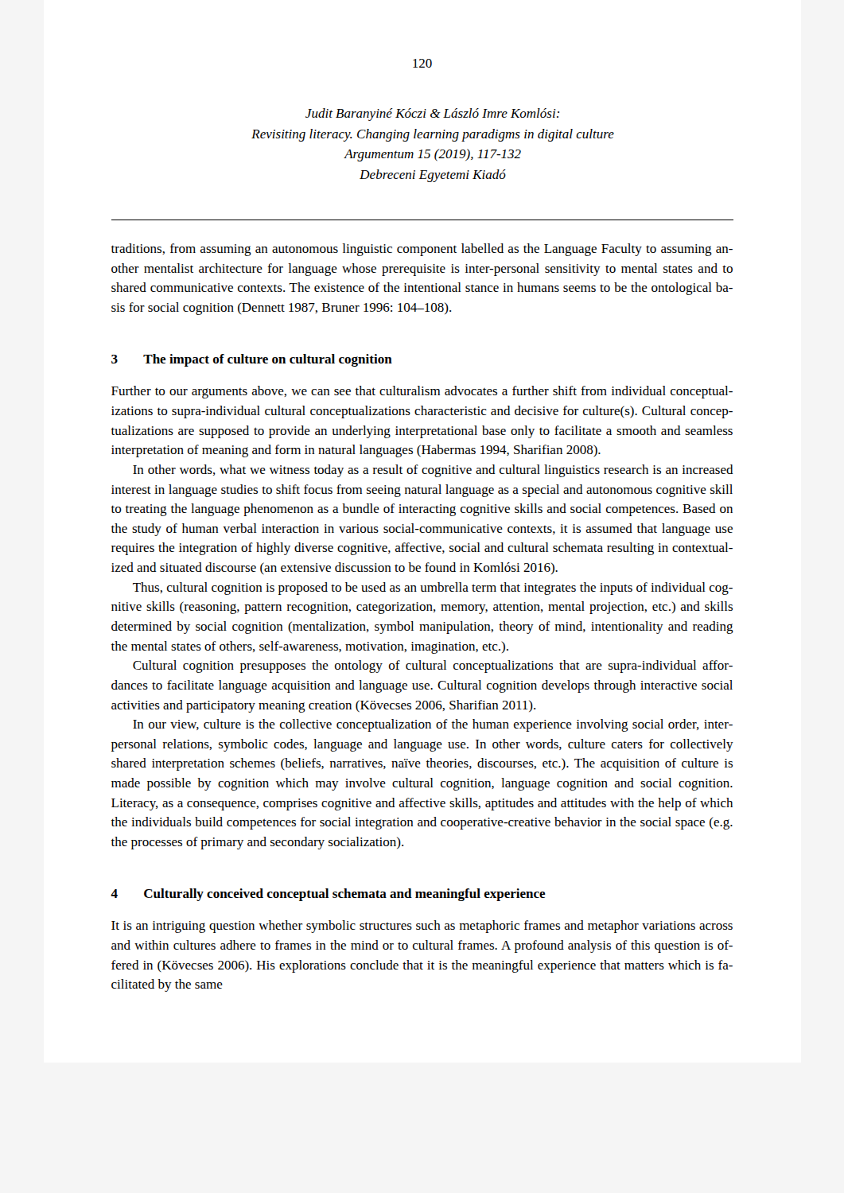120
Judit Baranyiné Kóczi & László Imre Komlósi:
Revisiting literacy. Changing learning paradigms in digital culture
Argumentum 15 (2019), 117-132
Debreceni Egyetemi Kiadó
traditions, from assuming an autonomous linguistic component labelled as the Language Faculty to assuming another mentalist architecture for language whose prerequisite is inter-personal sensitivity to mental states and to shared communicative contexts. The existence of the intentional stance in humans seems to be the ontological basis for social cognition (Dennett 1987, Bruner 1996: 104–108).
3 The impact of culture on cultural cognition
Further to our arguments above, we can see that culturalism advocates a further shift from individual conceptualizations to supra-individual cultural conceptualizations characteristic and decisive for culture(s). Cultural conceptualizations are supposed to provide an underlying interpretational base only to facilitate a smooth and seamless interpretation of meaning and form in natural languages (Habermas 1994, Sharifian 2008).
In other words, what we witness today as a result of cognitive and cultural linguistics research is an increased interest in language studies to shift focus from seeing natural language as a special and autonomous cognitive skill to treating the language phenomenon as a bundle of interacting cognitive skills and social competences. Based on the study of human verbal interaction in various social-communicative contexts, it is assumed that language use requires the integration of highly diverse cognitive, affective, social and cultural schemata resulting in contextualized and situated discourse (an extensive discussion to be found in Komlósi 2016).
Thus, cultural cognition is proposed to be used as an umbrella term that integrates the inputs of individual cognitive skills (reasoning, pattern recognition, categorization, memory, attention, mental projection, etc.) and skills determined by social cognition (mentalization, symbol manipulation, theory of mind, intentionality and reading the mental states of others, self-awareness, motivation, imagination, etc.).
Cultural cognition presupposes the ontology of cultural conceptualizations that are supra-individual affordances to facilitate language acquisition and language use. Cultural cognition develops through interactive social activities and participatory meaning creation (Kövecses 2006, Sharifian 2011).
In our view, culture is the collective conceptualization of the human experience involving social order, interpersonal relations, symbolic codes, language and language use. In other words, culture caters for collectively shared interpretation schemes (beliefs, narratives, naïve theories, discourses, etc.). The acquisition of culture is made possible by cognition which may involve cultural cognition, language cognition and social cognition. Literacy, as a consequence, comprises cognitive and affective skills, aptitudes and attitudes with the help of which the individuals build competences for social integration and cooperative-creative behavior in the social space (e.g. the processes of primary and secondary socialization).
4 Culturally conceived conceptual schemata and meaningful experience
It is an intriguing question whether symbolic structures such as metaphoric frames and metaphor variations across and within cultures adhere to frames in the mind or to cultural frames. A profound analysis of this question is offered in (Kövecses 2006). His explorations conclude that it is the meaningful experience that matters which is facilitated by the same